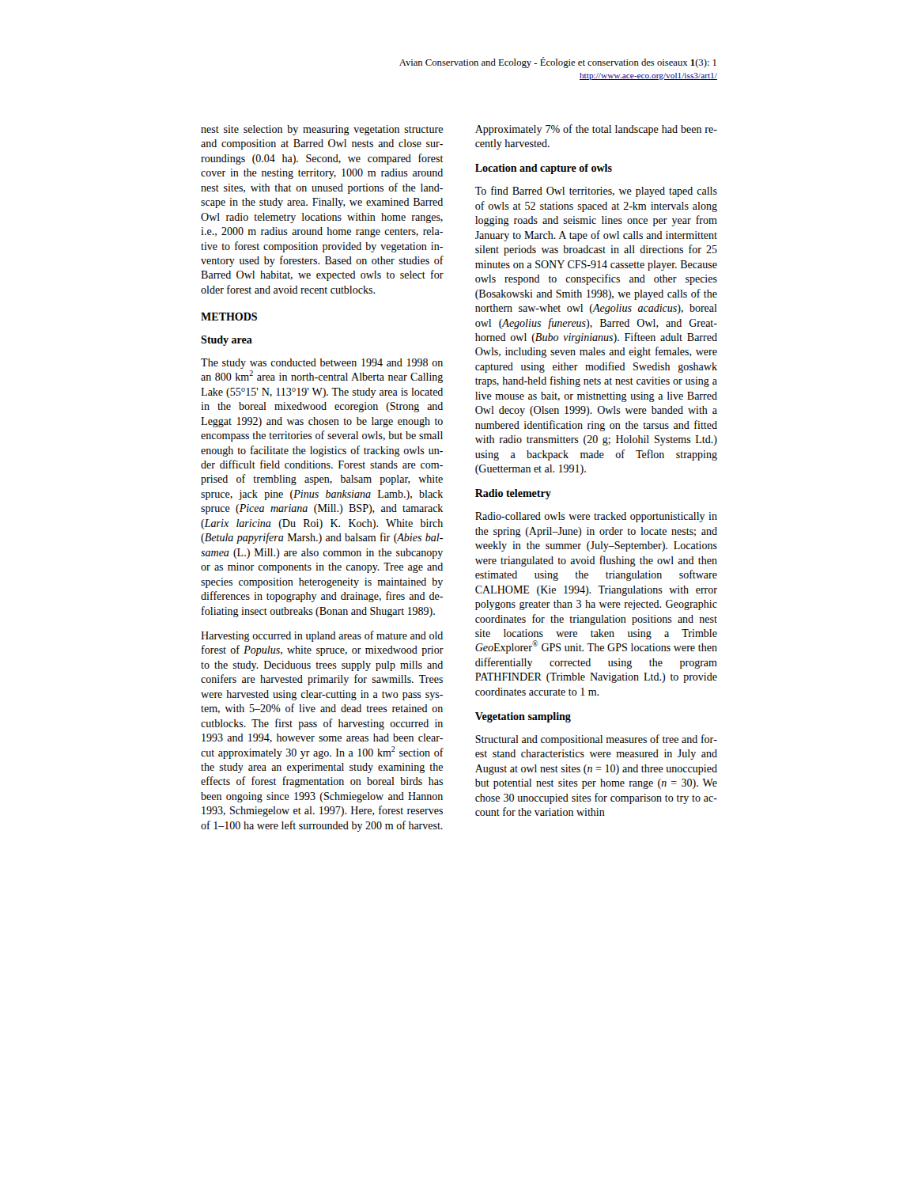Avian Conservation and Ecology - Écologie et conservation des oiseaux 1(3): 1 http://www.ace-eco.org/vol1/iss3/art1/
nest site selection by measuring vegetation structure and composition at Barred Owl nests and close surroundings (0.04 ha). Second, we compared forest cover in the nesting territory, 1000 m radius around nest sites, with that on unused portions of the landscape in the study area. Finally, we examined Barred Owl radio telemetry locations within home ranges, i.e., 2000 m radius around home range centers, relative to forest composition provided by vegetation inventory used by foresters. Based on other studies of Barred Owl habitat, we expected owls to select for older forest and avoid recent cutblocks.
METHODS
Study area
The study was conducted between 1994 and 1998 on an 800 km2 area in north-central Alberta near Calling Lake (55°15' N, 113°19' W). The study area is located in the boreal mixedwood ecoregion (Strong and Leggat 1992) and was chosen to be large enough to encompass the territories of several owls, but be small enough to facilitate the logistics of tracking owls under difficult field conditions. Forest stands are comprised of trembling aspen, balsam poplar, white spruce, jack pine (Pinus banksiana Lamb.), black spruce (Picea mariana (Mill.) BSP), and tamarack (Larix laricina (Du Roi) K. Koch). White birch (Betula papyrifera Marsh.) and balsam fir (Abies balsamea (L.) Mill.) are also common in the subcanopy or as minor components in the canopy. Tree age and species composition heterogeneity is maintained by differences in topography and drainage, fires and defoliating insect outbreaks (Bonan and Shugart 1989).
Harvesting occurred in upland areas of mature and old forest of Populus, white spruce, or mixedwood prior to the study. Deciduous trees supply pulp mills and conifers are harvested primarily for sawmills. Trees were harvested using clear-cutting in a two pass system, with 5–20% of live and dead trees retained on cutblocks. The first pass of harvesting occurred in 1993 and 1994, however some areas had been clear-cut approximately 30 yr ago. In a 100 km2 section of the study area an experimental study examining the effects of forest fragmentation on boreal birds has been ongoing since 1993 (Schmiegelow and Hannon 1993, Schmiegelow et al. 1997). Here, forest reserves of 1–100 ha were left surrounded by 200 m of harvest. Approximately 7% of the total landscape had been recently harvested.
Location and capture of owls
To find Barred Owl territories, we played taped calls of owls at 52 stations spaced at 2-km intervals along logging roads and seismic lines once per year from January to March. A tape of owl calls and intermittent silent periods was broadcast in all directions for 25 minutes on a SONY CFS-914 cassette player. Because owls respond to conspecifics and other species (Bosakowski and Smith 1998), we played calls of the northern saw-whet owl (Aegolius acadicus), boreal owl (Aegolius funereus), Barred Owl, and Great-horned owl (Bubo virginianus). Fifteen adult Barred Owls, including seven males and eight females, were captured using either modified Swedish goshawk traps, hand-held fishing nets at nest cavities or using a live mouse as bait, or mistnetting using a live Barred Owl decoy (Olsen 1999). Owls were banded with a numbered identification ring on the tarsus and fitted with radio transmitters (20 g; Holohil Systems Ltd.) using a backpack made of Teflon strapping (Guetterman et al. 1991).
Radio telemetry
Radio-collared owls were tracked opportunistically in the spring (April–June) in order to locate nests; and weekly in the summer (July–September). Locations were triangulated to avoid flushing the owl and then estimated using the triangulation software CALHOME (Kie 1994). Triangulations with error polygons greater than 3 ha were rejected. Geographic coordinates for the triangulation positions and nest site locations were taken using a Trimble Geo Explorer® GPS unit. The GPS locations were then differentially corrected using the program PATHFINDER (Trimble Navigation Ltd.) to provide coordinates accurate to 1 m.
Vegetation sampling
Structural and compositional measures of tree and forest stand characteristics were measured in July and August at owl nest sites (n = 10) and three unoccupied but potential nest sites per home range (n = 30). We chose 30 unoccupied sites for comparison to try to account for the variation within